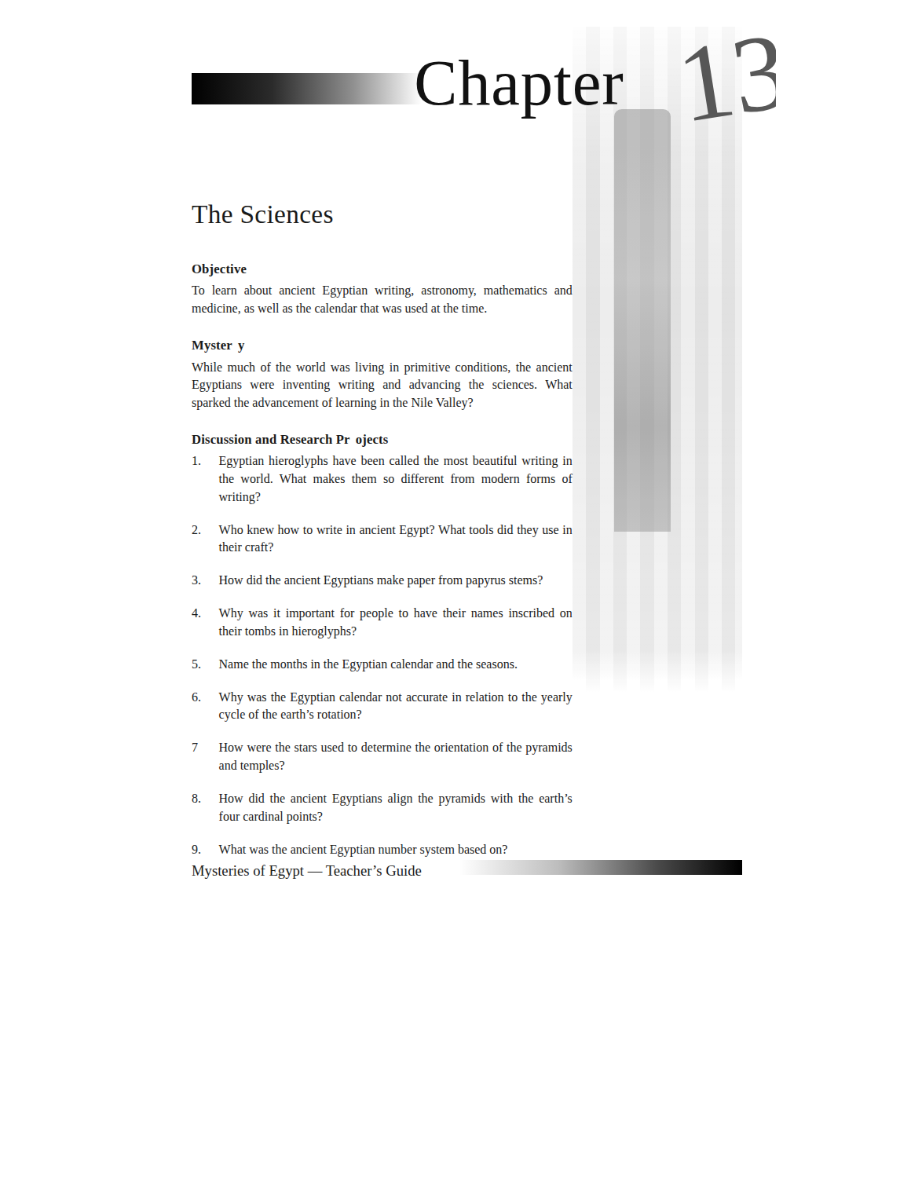Chapter
13
The Sciences
Objective
To learn about ancient Egyptian writing, astronomy, mathematics and medicine, as well as the calendar that was used at the time.
Myster y
While much of the world was living in primitive conditions, the ancient Egyptians were inventing writing and advancing the sciences. What sparked the advancement of learning in the Nile Valley?
Discussion and Research Pr ojects
Egyptian hieroglyphs have been called the most beautiful writing in the world. What makes them so different from modern forms of writing?
Who knew how to write in ancient Egypt? What tools did they use in their craft?
How did the ancient Egyptians make paper from papyrus stems?
Why was it important for people to have their names inscribed on their tombs in hieroglyphs?
Name the months in the Egyptian calendar and the seasons.
Why was the Egyptian calendar not accurate in relation to the yearly cycle of the earth’s rotation?
How were the stars used to determine the orientation of the pyramids and temples?
How did the ancient Egyptians align the pyramids with the earth’s four cardinal points?
What was the ancient Egyptian number system based on?
Mysteries of Egypt — Teacher’s Guide